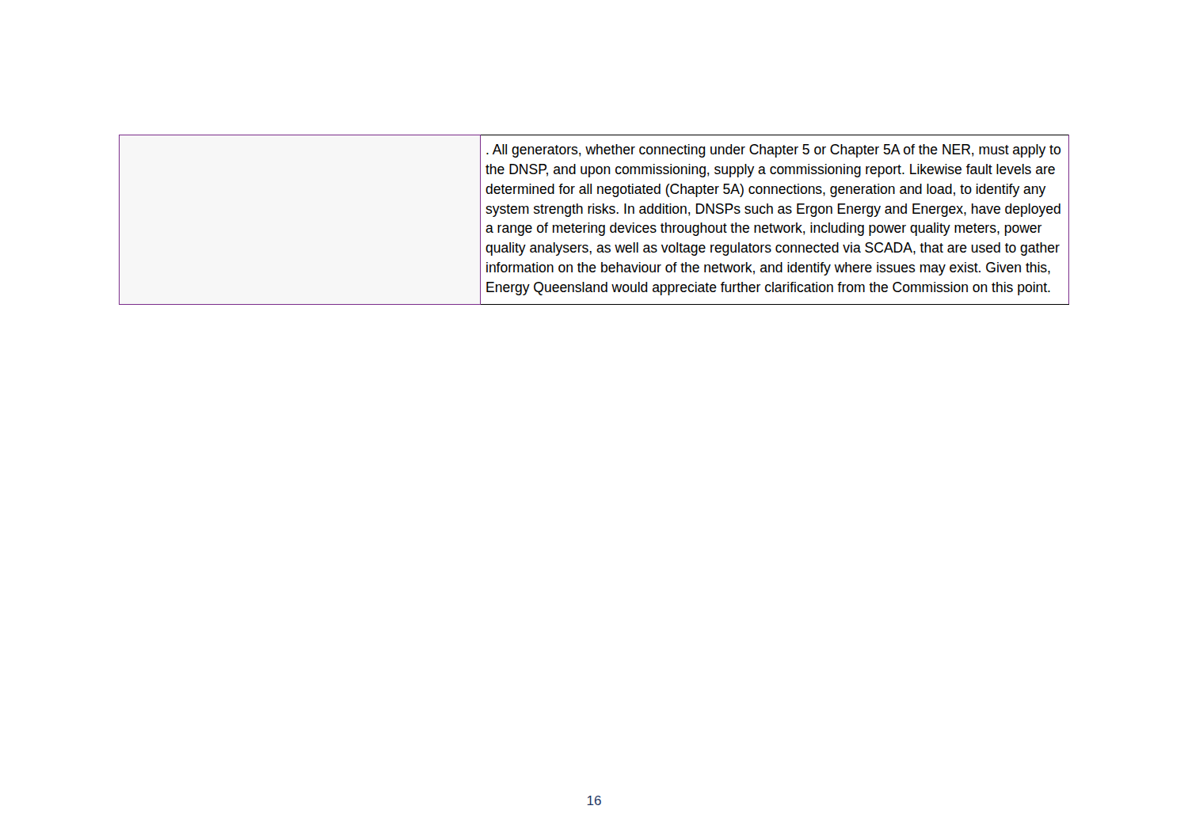| | . All generators, whether connecting under Chapter 5 or Chapter 5A of the NER, must apply to the DNSP, and upon commissioning, supply a commissioning report. Likewise fault levels are determined for all negotiated (Chapter 5A) connections, generation and load, to identify any system strength risks. In addition, DNSPs such as Ergon Energy and Energex, have deployed a range of metering devices throughout the network, including power quality meters, power quality analysers, as well as voltage regulators connected via SCADA, that are used to gather information on the behaviour of the network, and identify where issues may exist. Given this, Energy Queensland would appreciate further clarification from the Commission on this point. |
16